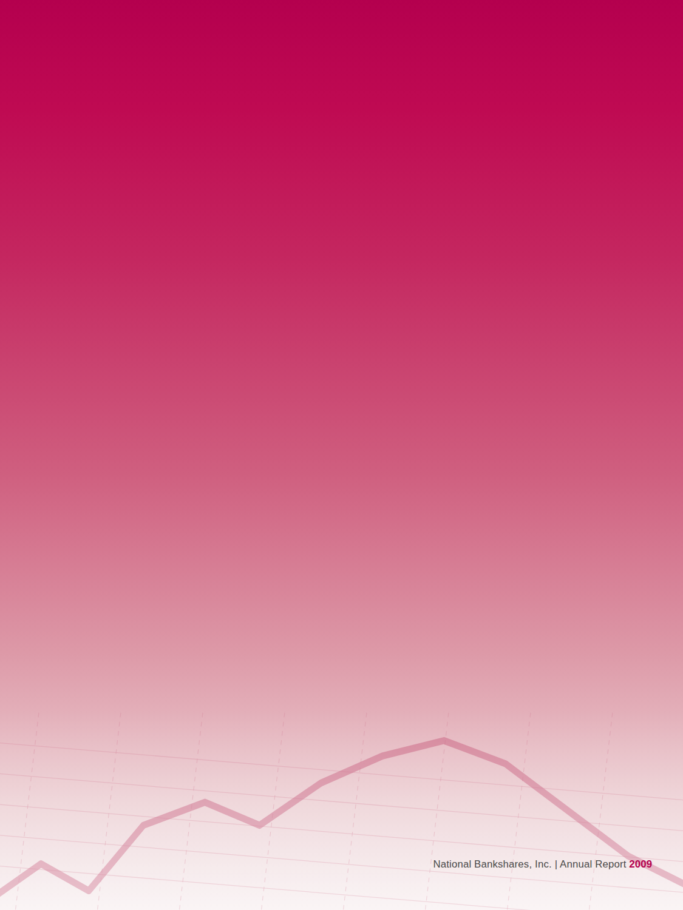National Bankshares, Inc. | Annual Report 2009